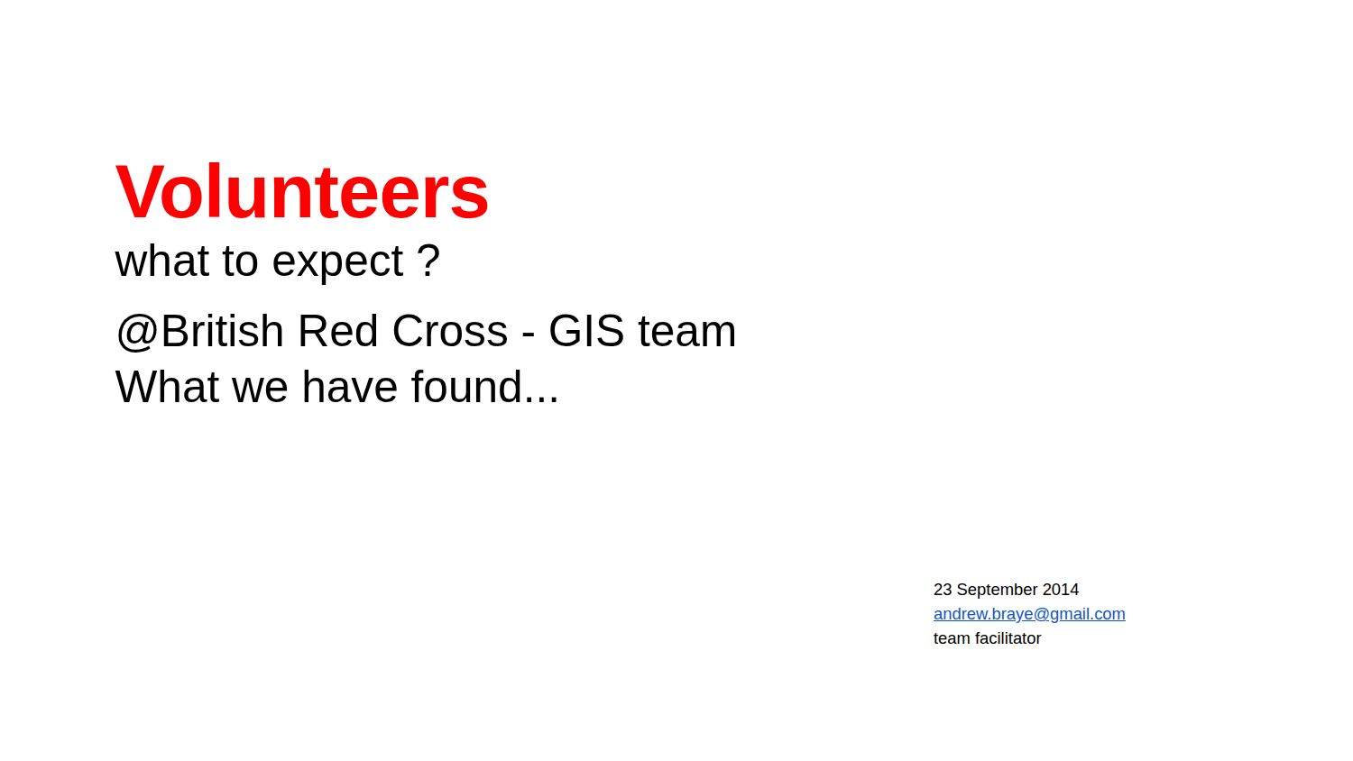Volunteers
what to expect ?
@British Red Cross - GIS team
What we have found...
23 September 2014
andrew.braye@gmail.com
team facilitator